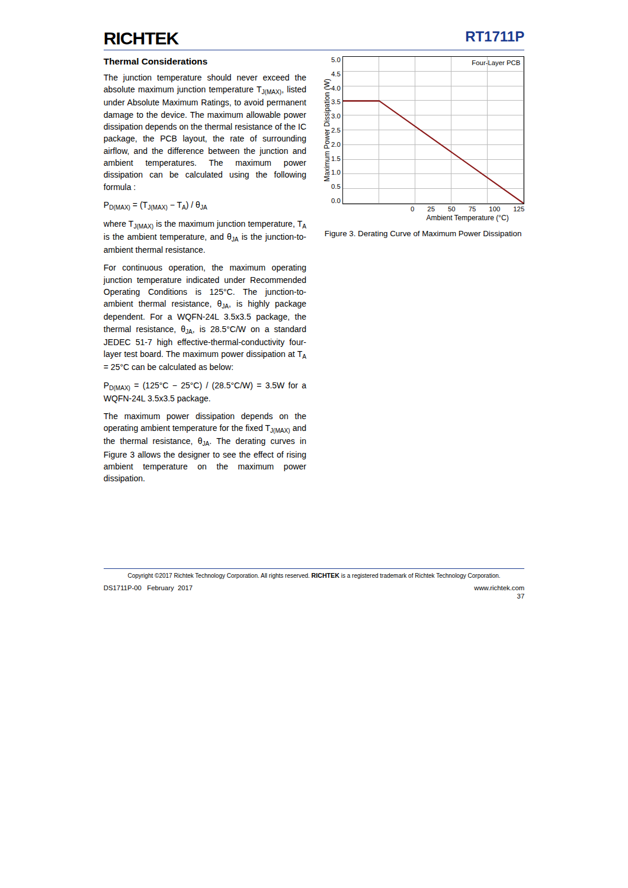RICHTEK
RT1711P
Thermal Considerations
The junction temperature should never exceed the absolute maximum junction temperature TJ(MAX), listed under Absolute Maximum Ratings, to avoid permanent damage to the device. The maximum allowable power dissipation depends on the thermal resistance of the IC package, the PCB layout, the rate of surrounding airflow, and the difference between the junction and ambient temperatures. The maximum power dissipation can be calculated using the following formula :
PD(MAX) = (TJ(MAX) − TA) / θJA
where TJ(MAX) is the maximum junction temperature, TA is the ambient temperature, and θJA is the junction-to-ambient thermal resistance.
For continuous operation, the maximum operating junction temperature indicated under Recommended Operating Conditions is 125°C. The junction-to-ambient thermal resistance, θJA, is highly package dependent. For a WQFN-24L 3.5x3.5 package, the thermal resistance, θJA, is 28.5°C/W on a standard JEDEC 51-7 high effective-thermal-conductivity four-layer test board. The maximum power dissipation at TA = 25°C can be calculated as below:
PD(MAX) = (125°C − 25°C) / (28.5°C/W) = 3.5W for a WQFN-24L 3.5x3.5 package.
The maximum power dissipation depends on the operating ambient temperature for the fixed TJ(MAX) and the thermal resistance, θJA. The derating curves in Figure 3 allows the designer to see the effect of rising ambient temperature on the maximum power dissipation.
Maximum Power Dissipation (W)
5.0 4.5 4.0 3.5 3.0 2.5 2.0 1.5 1.0 0.5 0.0
Four-Layer PCB
0255075100125
Ambient Temperature (°C)
Figure 3. Derating Curve of Maximum Power Dissipation
Copyright ©2017 Richtek Technology Corporation. All rights reserved. RICHTEK is a registered trademark of Richtek Technology Corporation.
DS1711P-00 February 2017 www.richtek.com
37